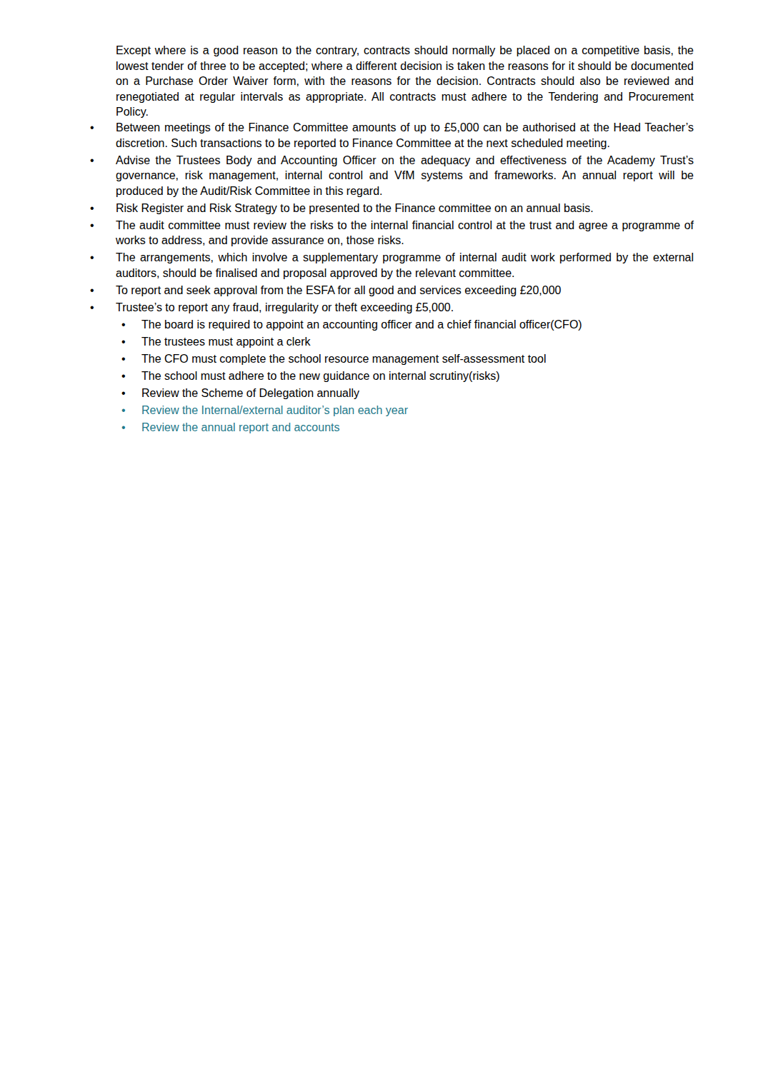Except where is a good reason to the contrary, contracts should normally be placed on a competitive basis, the lowest tender of three to be accepted; where a different decision is taken the reasons for it should be documented on a Purchase Order Waiver form, with the reasons for the decision. Contracts should also be reviewed and renegotiated at regular intervals as appropriate. All contracts must adhere to the Tendering and Procurement Policy.
Between meetings of the Finance Committee amounts of up to £5,000 can be authorised at the Head Teacher’s discretion. Such transactions to be reported to Finance Committee at the next scheduled meeting.
Advise the Trustees Body and Accounting Officer on the adequacy and effectiveness of the Academy Trust’s governance, risk management, internal control and VfM systems and frameworks. An annual report will be produced by the Audit/Risk Committee in this regard.
Risk Register and Risk Strategy to be presented to the Finance committee on an annual basis.
The audit committee must review the risks to the internal financial control at the trust and agree a programme of works to address, and provide assurance on, those risks.
The arrangements, which involve a supplementary programme of internal audit work performed by the external auditors, should be finalised and proposal approved by the relevant committee.
To report and seek approval from the ESFA for all good and services exceeding £20,000
Trustee’s to report any fraud, irregularity or theft exceeding £5,000.
The board is required to appoint an accounting officer and a chief financial officer(CFO)
The trustees must appoint a clerk
The CFO must complete the school resource management self-assessment tool
The school must adhere to the new guidance on internal scrutiny(risks)
Review the Scheme of Delegation annually
Review the Internal/external auditor’s plan each year
Review the annual report and accounts